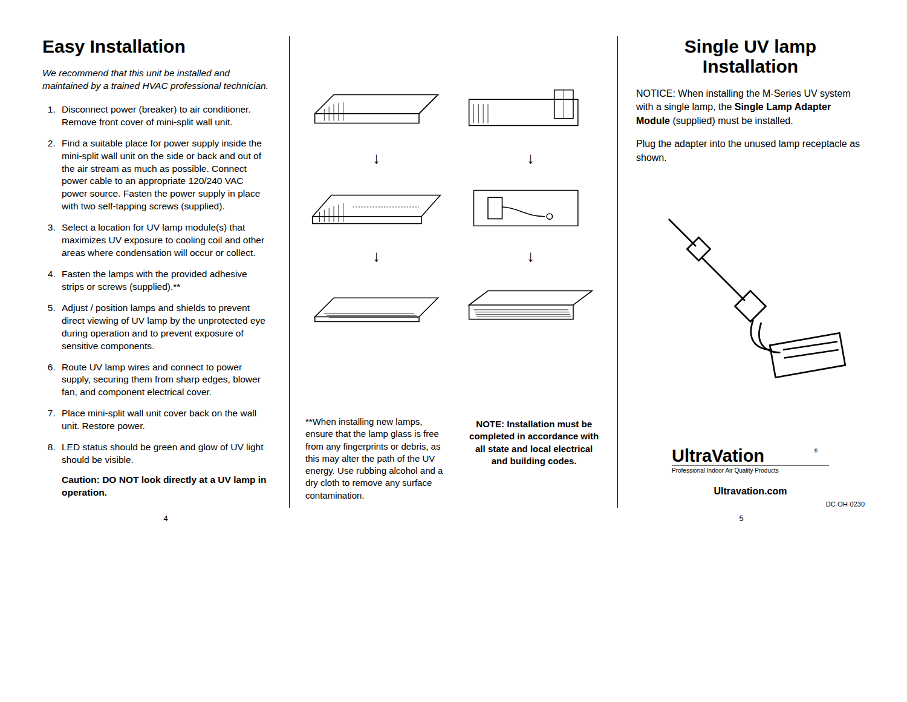Easy Installation
We recommend that this unit be installed and maintained by a trained HVAC professional technician.
Disconnect power (breaker) to air conditioner. Remove front cover of mini-split wall unit.
Find a suitable place for power supply inside the mini-split wall unit on the side or back and out of the air stream as much as possible. Connect power cable to an appropriate 120/240 VAC power source. Fasten the power supply in place with two self-tapping screws (supplied).
Select a location for UV lamp module(s) that maximizes UV exposure to cooling coil and other areas where condensation will occur or collect.
Fasten the lamps with the provided adhesive strips or screws (supplied).**
Adjust / position lamps and shields to prevent direct viewing of UV lamp by the unprotected eye during operation and to prevent exposure of sensitive components.
Route UV lamp wires and connect to power supply, securing them from sharp edges, blower fan, and component electrical cover.
Place mini-split wall unit cover back on the wall unit. Restore power.
LED status should be green and glow of UV light should be visible. Caution: DO NOT look directly at a UV lamp in operation.
↓
↓
↓
↓
**When installing new lamps, ensure that the lamp glass is free from any fingerprints or debris, as this may alter the path of the UV energy. Use rubbing alcohol and a dry cloth to remove any surface contamination.
NOTE: Installation must be completed in accordance with all state and local electrical and building codes.
Single UV lamp Installation
NOTICE: When installing the M-Series UV system with a single lamp, the Single Lamp Adapter Module (supplied) must be installed.
Plug the adapter into the unused lamp receptacle as shown.
Ultravation.com
DC-OH-0230
4
5